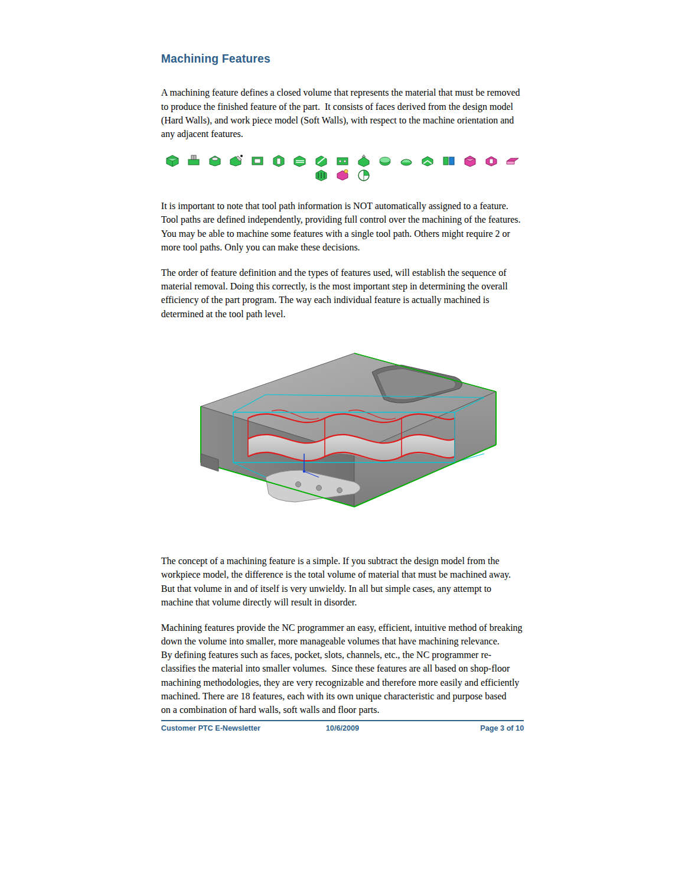Machining Features
A machining feature defines a closed volume that represents the material that must be removed to produce the finished feature of the part. It consists of faces derived from the design model (Hard Walls), and work piece model (Soft Walls), with respect to the machine orientation and any adjacent features.
It is important to note that tool path information is NOT automatically assigned to a feature. Tool paths are defined independently, providing full control over the machining of the features. You may be able to machine some features with a single tool path. Others might require 2 or more tool paths. Only you can make these decisions.
The order of feature definition and the types of features used, will establish the sequence of material removal. Doing this correctly, is the most important step in determining the overall efficiency of the part program. The way each individual feature is actually machined is determined at the tool path level.
The concept of a machining feature is a simple. If you subtract the design model from the workpiece model, the difference is the total volume of material that must be machined away. But that volume in and of itself is very unwieldy. In all but simple cases, any attempt to machine that volume directly will result in disorder.
Machining features provide the NC programmer an easy, efficient, intuitive method of breaking down the volume into smaller, more manageable volumes that have machining relevance.
By defining features such as faces, pocket, slots, channels, etc., the NC programmer re-classifies the material into smaller volumes. Since these features are all based on shop-floor machining methodologies, they are very recognizable and therefore more easily and efficiently machined. There are 18 features, each with its own unique characteristic and purpose based
on a combination of hard walls, soft walls and floor parts.
Customer PTC E-Newsletter 10/6/2009 Page 3 of 10